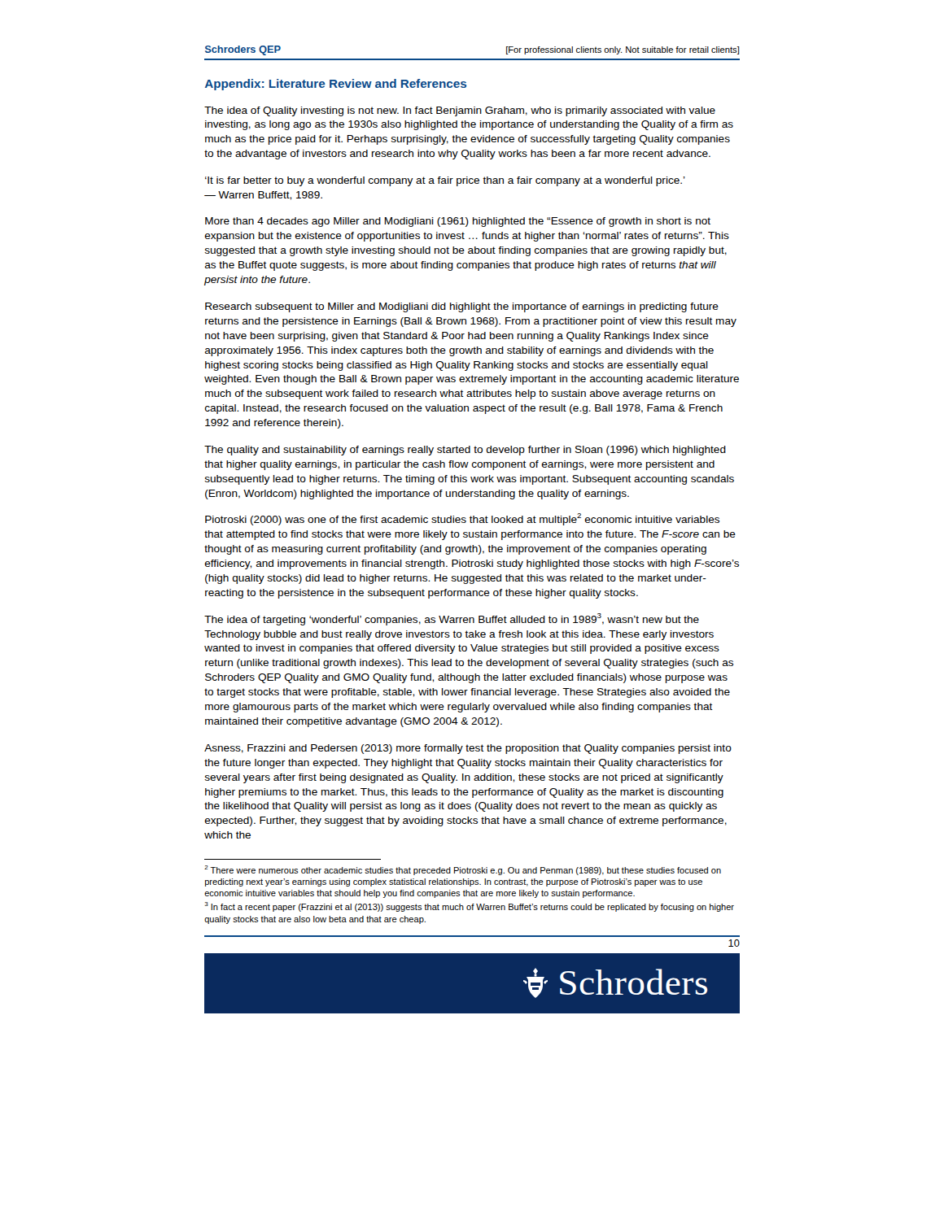Schroders QEP
[For professional clients only. Not suitable for retail clients]
Appendix: Literature Review and References
The idea of Quality investing is not new. In fact Benjamin Graham, who is primarily associated with value investing, as long ago as the 1930s also highlighted the importance of understanding the Quality of a firm as much as the price paid for it. Perhaps surprisingly, the evidence of successfully targeting Quality companies to the advantage of investors and research into why Quality works has been a far more recent advance.
‘It is far better to buy a wonderful company at a fair price than a fair company at a wonderful price.’
— Warren Buffett, 1989.
More than 4 decades ago Miller and Modigliani (1961) highlighted the “Essence of growth in short is not expansion but the existence of opportunities to invest … funds at higher than ‘normal’ rates of returns”. This suggested that a growth style investing should not be about finding companies that are growing rapidly but, as the Buffet quote suggests, is more about finding companies that produce high rates of returns that will persist into the future.
Research subsequent to Miller and Modigliani did highlight the importance of earnings in predicting future returns and the persistence in Earnings (Ball & Brown 1968). From a practitioner point of view this result may not have been surprising, given that Standard & Poor had been running a Quality Rankings Index since approximately 1956. This index captures both the growth and stability of earnings and dividends with the highest scoring stocks being classified as High Quality Ranking stocks and stocks are essentially equal weighted. Even though the Ball & Brown paper was extremely important in the accounting academic literature much of the subsequent work failed to research what attributes help to sustain above average returns on capital. Instead, the research focused on the valuation aspect of the result (e.g. Ball 1978, Fama & French 1992 and reference therein).
The quality and sustainability of earnings really started to develop further in Sloan (1996) which highlighted that higher quality earnings, in particular the cash flow component of earnings, were more persistent and subsequently lead to higher returns. The timing of this work was important. Subsequent accounting scandals (Enron, Worldcom) highlighted the importance of understanding the quality of earnings.
Piotroski (2000) was one of the first academic studies that looked at multiple2 economic intuitive variables that attempted to find stocks that were more likely to sustain performance into the future. The F-score can be thought of as measuring current profitability (and growth), the improvement of the companies operating efficiency, and improvements in financial strength. Piotroski study highlighted those stocks with high F-score’s (high quality stocks) did lead to higher returns. He suggested that this was related to the market under-reacting to the persistence in the subsequent performance of these higher quality stocks.
The idea of targeting ‘wonderful’ companies, as Warren Buffet alluded to in 19893, wasn’t new but the Technology bubble and bust really drove investors to take a fresh look at this idea. These early investors wanted to invest in companies that offered diversity to Value strategies but still provided a positive excess return (unlike traditional growth indexes). This lead to the development of several Quality strategies (such as Schroders QEP Quality and GMO Quality fund, although the latter excluded financials) whose purpose was to target stocks that were profitable, stable, with lower financial leverage. These Strategies also avoided the more glamourous parts of the market which were regularly overvalued while also finding companies that maintained their competitive advantage (GMO 2004 & 2012).
Asness, Frazzini and Pedersen (2013) more formally test the proposition that Quality companies persist into the future longer than expected. They highlight that Quality stocks maintain their Quality characteristics for several years after first being designated as Quality. In addition, these stocks are not priced at significantly higher premiums to the market. Thus, this leads to the performance of Quality as the market is discounting the likelihood that Quality will persist as long as it does (Quality does not revert to the mean as quickly as expected). Further, they suggest that by avoiding stocks that have a small chance of extreme performance, which the
2 There were numerous other academic studies that preceded Piotroski e.g. Ou and Penman (1989), but these studies focused on predicting next year’s earnings using complex statistical relationships. In contrast, the purpose of Piotroski’s paper was to use economic intuitive variables that should help you find companies that are more likely to sustain performance.
3 In fact a recent paper (Frazzini et al (2013)) suggests that much of Warren Buffet’s returns could be replicated by focusing on higher quality stocks that are also low beta and that are cheap.
10
Schroders